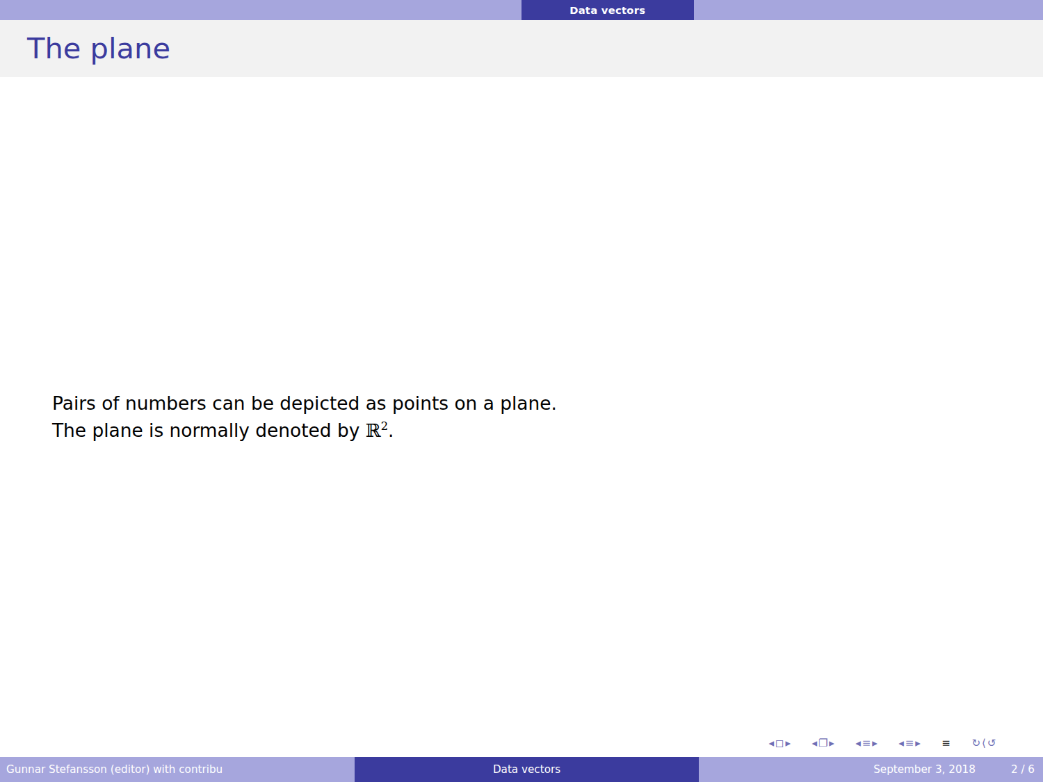Data vectors
The plane
Pairs of numbers can be depicted as points on a plane. The plane is normally denoted by ℝ2.
◂◻▸ ◂❐▸ ◂≡▸ ◂≡▸ ≡ ↻⟨↺
Gunnar Stefansson (editor) with contribu
Data vectors
September 3, 2018 2 / 6